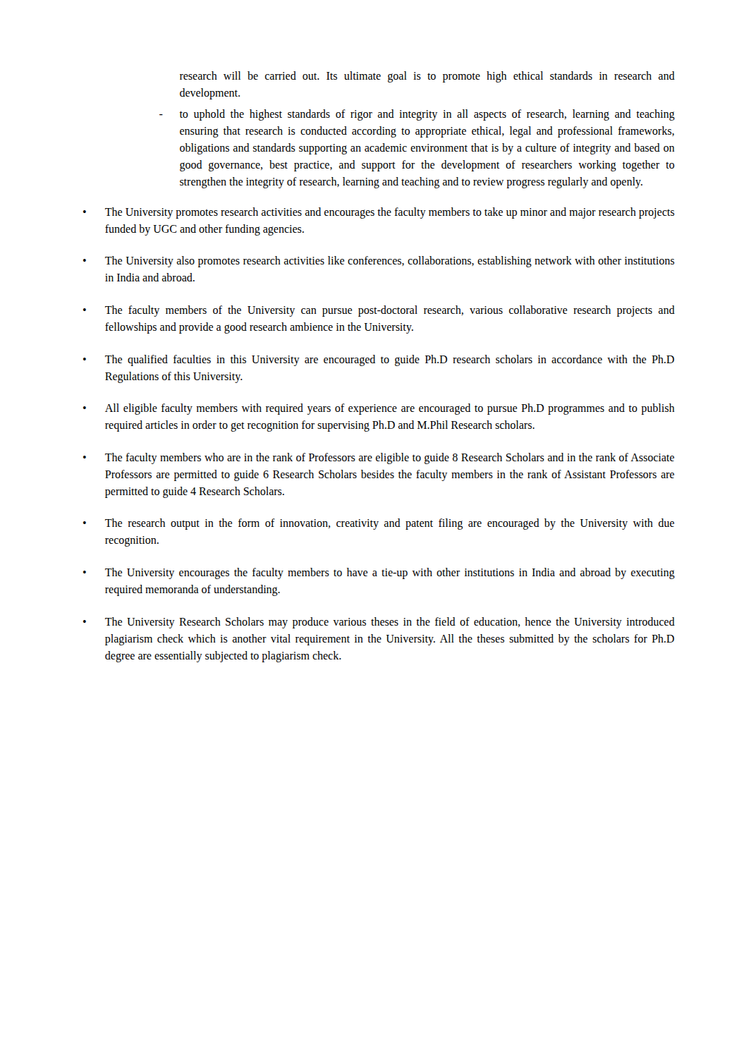research will be carried out. Its ultimate goal is to promote high ethical standards in research and development.
- to uphold the highest standards of rigor and integrity in all aspects of research, learning and teaching ensuring that research is conducted according to appropriate ethical, legal and professional frameworks, obligations and standards supporting an academic environment that is by a culture of integrity and based on good governance, best practice, and support for the development of researchers working together to strengthen the integrity of research, learning and teaching and to review progress regularly and openly.
The University promotes research activities and encourages the faculty members to take up minor and major research projects funded by UGC and other funding agencies.
The University also promotes research activities like conferences, collaborations, establishing network with other institutions in India and abroad.
The faculty members of the University can pursue post-doctoral research, various collaborative research projects and fellowships and provide a good research ambience in the University.
The qualified faculties in this University are encouraged to guide Ph.D research scholars in accordance with the Ph.D Regulations of this University.
All eligible faculty members with required years of experience are encouraged to pursue Ph.D programmes and to publish required articles in order to get recognition for supervising Ph.D and M.Phil Research scholars.
The faculty members who are in the rank of Professors are eligible to guide 8 Research Scholars and in the rank of Associate Professors are permitted to guide 6 Research Scholars besides the faculty members in the rank of Assistant Professors are permitted to guide 4 Research Scholars.
The research output in the form of innovation, creativity and patent filing are encouraged by the University with due recognition.
The University encourages the faculty members to have a tie-up with other institutions in India and abroad by executing required memoranda of understanding.
The University Research Scholars may produce various theses in the field of education, hence the University introduced plagiarism check which is another vital requirement in the University. All the theses submitted by the scholars for Ph.D degree are essentially subjected to plagiarism check.